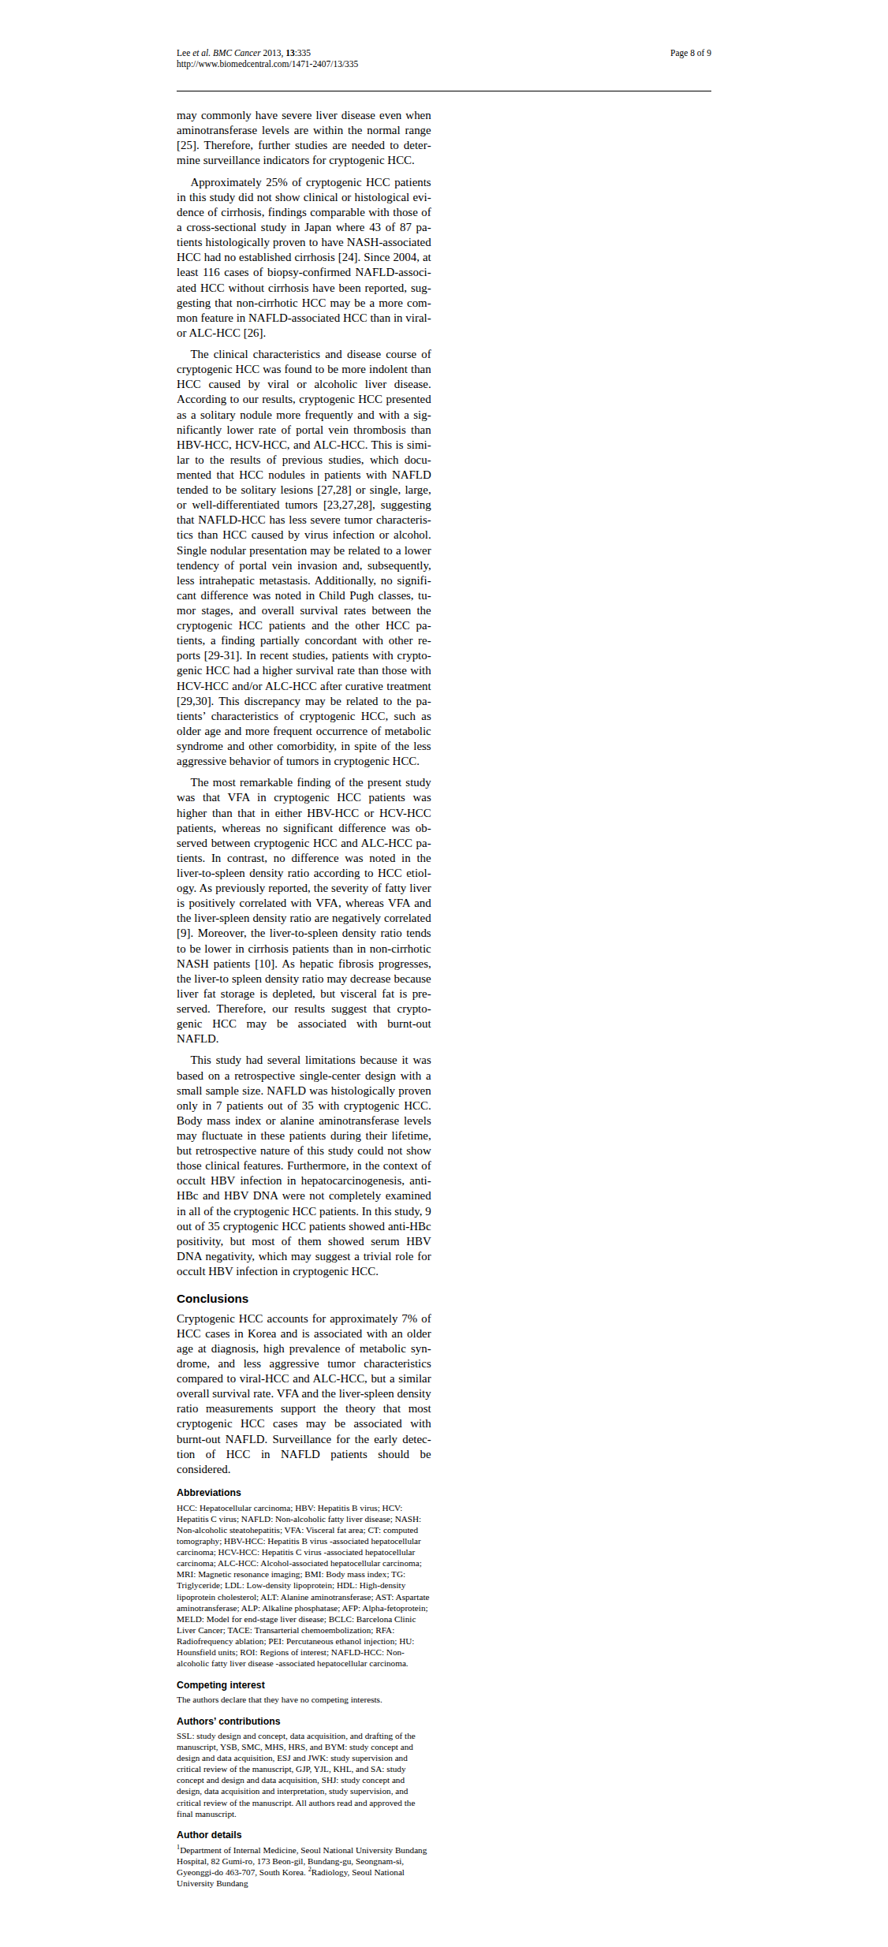Lee et al. BMC Cancer 2013, 13:335
http://www.biomedcentral.com/1471-2407/13/335
Page 8 of 9
may commonly have severe liver disease even when aminotransferase levels are within the normal range [25]. Therefore, further studies are needed to determine surveillance indicators for cryptogenic HCC.
Approximately 25% of cryptogenic HCC patients in this study did not show clinical or histological evidence of cirrhosis, findings comparable with those of a cross-sectional study in Japan where 43 of 87 patients histologically proven to have NASH-associated HCC had no established cirrhosis [24]. Since 2004, at least 116 cases of biopsy-confirmed NAFLD-associated HCC without cirrhosis have been reported, suggesting that non-cirrhotic HCC may be a more common feature in NAFLD-associated HCC than in viral- or ALC-HCC [26].
The clinical characteristics and disease course of cryptogenic HCC was found to be more indolent than HCC caused by viral or alcoholic liver disease. According to our results, cryptogenic HCC presented as a solitary nodule more frequently and with a significantly lower rate of portal vein thrombosis than HBV-HCC, HCV-HCC, and ALC-HCC. This is similar to the results of previous studies, which documented that HCC nodules in patients with NAFLD tended to be solitary lesions [27,28] or single, large, or well-differentiated tumors [23,27,28], suggesting that NAFLD-HCC has less severe tumor characteristics than HCC caused by virus infection or alcohol. Single nodular presentation may be related to a lower tendency of portal vein invasion and, subsequently, less intrahepatic metastasis. Additionally, no significant difference was noted in Child Pugh classes, tumor stages, and overall survival rates between the cryptogenic HCC patients and the other HCC patients, a finding partially concordant with other reports [29-31]. In recent studies, patients with cryptogenic HCC had a higher survival rate than those with HCV-HCC and/or ALC-HCC after curative treatment [29,30]. This discrepancy may be related to the patients’ characteristics of cryptogenic HCC, such as older age and more frequent occurrence of metabolic syndrome and other comorbidity, in spite of the less aggressive behavior of tumors in cryptogenic HCC.
The most remarkable finding of the present study was that VFA in cryptogenic HCC patients was higher than that in either HBV-HCC or HCV-HCC patients, whereas no significant difference was observed between cryptogenic HCC and ALC-HCC patients. In contrast, no difference was noted in the liver-to-spleen density ratio according to HCC etiology. As previously reported, the severity of fatty liver is positively correlated with VFA, whereas VFA and the liver-spleen density ratio are negatively correlated [9]. Moreover, the liver-to-spleen density ratio tends to be lower in cirrhosis patients than in non-cirrhotic NASH patients [10]. As hepatic fibrosis progresses, the liver-to spleen density ratio may decrease because liver fat storage is depleted, but visceral fat is preserved. Therefore, our results suggest that cryptogenic HCC may be associated with burnt-out NAFLD.
This study had several limitations because it was based on a retrospective single-center design with a small sample size. NAFLD was histologically proven only in 7 patients out of 35 with cryptogenic HCC. Body mass index or alanine aminotransferase levels may fluctuate in these patients during their lifetime, but retrospective nature of this study could not show those clinical features. Furthermore, in the context of occult HBV infection in hepatocarcinogenesis, anti-HBc and HBV DNA were not completely examined in all of the cryptogenic HCC patients. In this study, 9 out of 35 cryptogenic HCC patients showed anti-HBc positivity, but most of them showed serum HBV DNA negativity, which may suggest a trivial role for occult HBV infection in cryptogenic HCC.
Conclusions
Cryptogenic HCC accounts for approximately 7% of HCC cases in Korea and is associated with an older age at diagnosis, high prevalence of metabolic syndrome, and less aggressive tumor characteristics compared to viral-HCC and ALC-HCC, but a similar overall survival rate. VFA and the liver-spleen density ratio measurements support the theory that most cryptogenic HCC cases may be associated with burnt-out NAFLD. Surveillance for the early detection of HCC in NAFLD patients should be considered.
Abbreviations
HCC: Hepatocellular carcinoma; HBV: Hepatitis B virus; HCV: Hepatitis C virus; NAFLD: Non-alcoholic fatty liver disease; NASH: Non-alcoholic steatohepatitis; VFA: Visceral fat area; CT: computed tomography; HBV-HCC: Hepatitis B virus -associated hepatocellular carcinoma; HCV-HCC: Hepatitis C virus -associated hepatocellular carcinoma; ALC-HCC: Alcohol-associated hepatocellular carcinoma; MRI: Magnetic resonance imaging; BMI: Body mass index; TG: Triglyceride; LDL: Low-density lipoprotein; HDL: High-density lipoprotein cholesterol; ALT: Alanine aminotransferase; AST: Aspartate aminotransferase; ALP: Alkaline phosphatase; AFP: Alpha-fetoprotein; MELD: Model for end-stage liver disease; BCLC: Barcelona Clinic Liver Cancer; TACE: Transarterial chemoembolization; RFA: Radiofrequency ablation; PEI: Percutaneous ethanol injection; HU: Hounsfield units; ROI: Regions of interest; NAFLD-HCC: Non-alcoholic fatty liver disease -associated hepatocellular carcinoma.
Competing interest
The authors declare that they have no competing interests.
Authors’ contributions
SSL: study design and concept, data acquisition, and drafting of the manuscript, YSB, SMC, MHS, HRS, and BYM: study concept and design and data acquisition, ESJ and JWK: study supervision and critical review of the manuscript, GJP, YJL, KHL, and SA: study concept and design and data acquisition, SHJ: study concept and design, data acquisition and interpretation, study supervision, and critical review of the manuscript. All authors read and approved the final manuscript.
Author details
1Department of Internal Medicine, Seoul National University Bundang Hospital, 82 Gumi-ro, 173 Beon-gil, Bundang-gu, Seongnam-si, Gyeonggi-do 463-707, South Korea. 2Radiology, Seoul National University Bundang